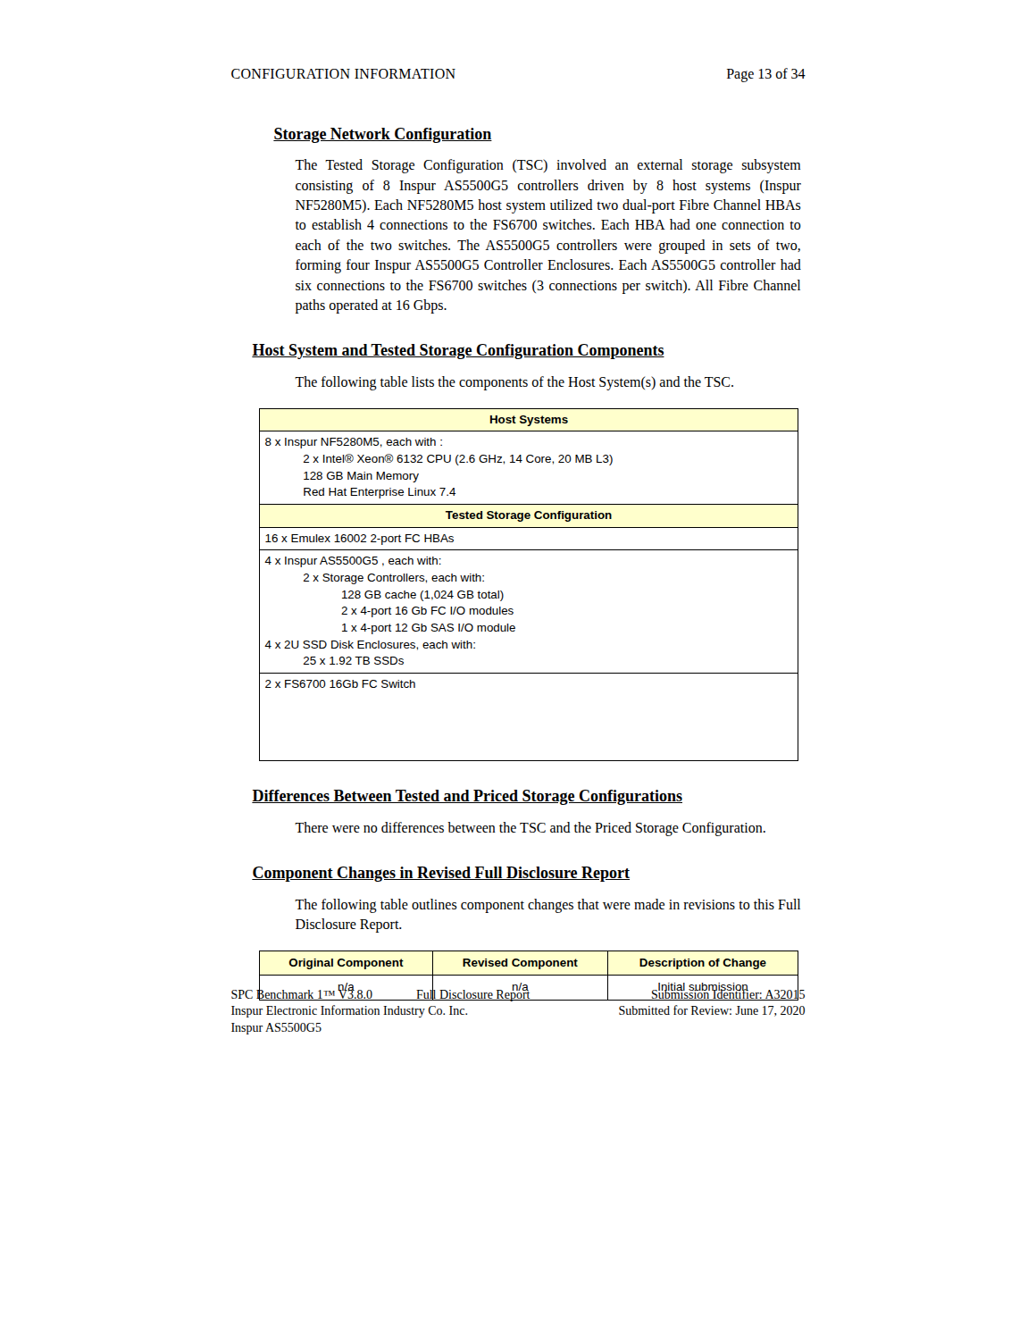CONFIGURATION INFORMATION
Page 13 of 34
Storage Network Configuration
The Tested Storage Configuration (TSC) involved an external storage subsystem consisting of 8 Inspur AS5500G5 controllers driven by 8 host systems (Inspur NF5280M5). Each NF5280M5 host system utilized two dual-port Fibre Channel HBAs to establish 4 connections to the FS6700 switches. Each HBA had one connection to each of the two switches. The AS5500G5 controllers were grouped in sets of two, forming four Inspur AS5500G5 Controller Enclosures. Each AS5500G5 controller had six connections to the FS6700 switches (3 connections per switch). All Fibre Channel paths operated at 16 Gbps.
Host System and Tested Storage Configuration Components
The following table lists the components of the Host System(s) and the TSC.
| Host Systems |
| --- |
| 8 x Inspur NF5280M5, each with : 2 x Intel® Xeon® 6132 CPU (2.6 GHz, 14 Core, 20 MB L3) 128 GB Main Memory Red Hat Enterprise Linux 7.4 |
| Tested Storage Configuration |
| 16 x Emulex 16002 2-port FC HBAs |
| 4 x Inspur AS5500G5 , each with: 2 x Storage Controllers, each with: 128 GB cache (1,024 GB total) 2 x 4-port 16 Gb FC I/O modules 1 x 4-port 12 Gb SAS I/O module 4 x 2U SSD Disk Enclosures, each with: 25 x 1.92 TB SSDs |
| 2 x FS6700 16Gb FC Switch |
Differences Between Tested and Priced Storage Configurations
There were no differences between the TSC and the Priced Storage Configuration.
Component Changes in Revised Full Disclosure Report
The following table outlines component changes that were made in revisions to this Full Disclosure Report.
| Original Component | Revised Component | Description of Change |
| --- | --- | --- |
| n/a | n/a | Initial submission |
SPC Benchmark 1™ V3.8.0 Full Disclosure Report
Inspur Electronic Information Industry Co. Inc.
Inspur AS5500G5
Submission Identifier: A32015
Submitted for Review: June 17, 2020